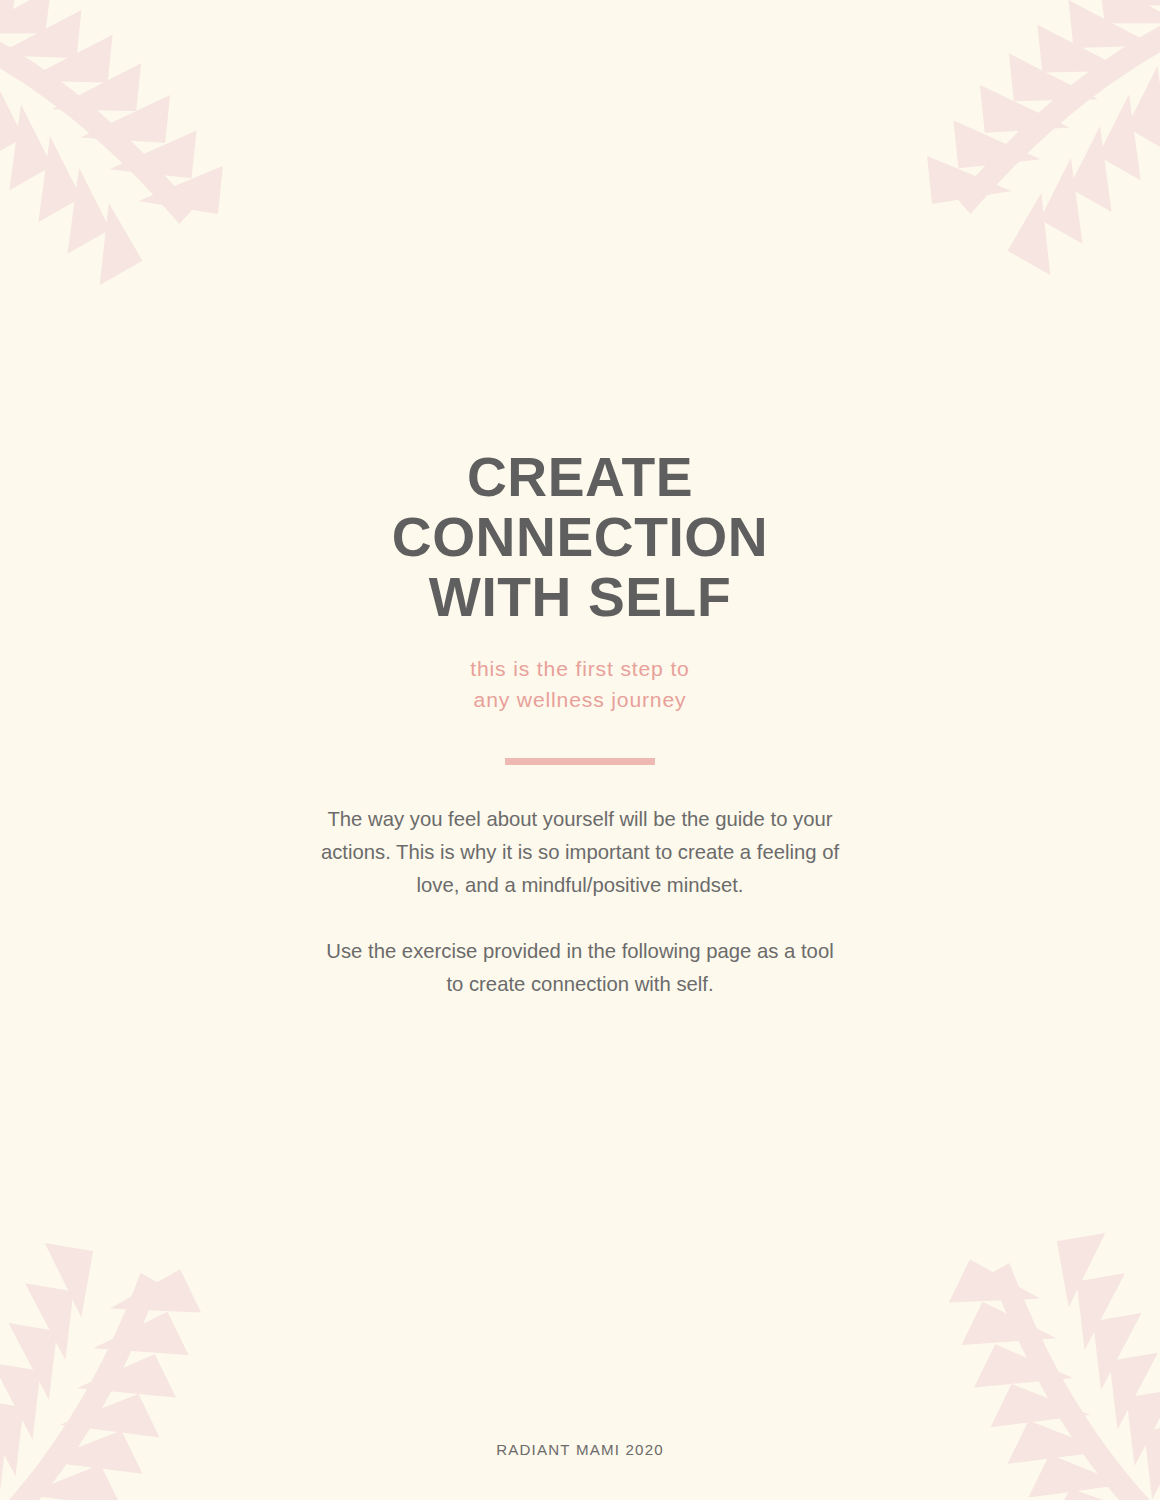Create Connection With Self
this is the first step to any wellness journey
The way you feel about yourself will be the guide to your actions. This is why it is so important to create a feeling of love, and a mindful/positive mindset.
Use the exercise provided in the following page as a tool to create connection with self.
Radiant Mami 2020